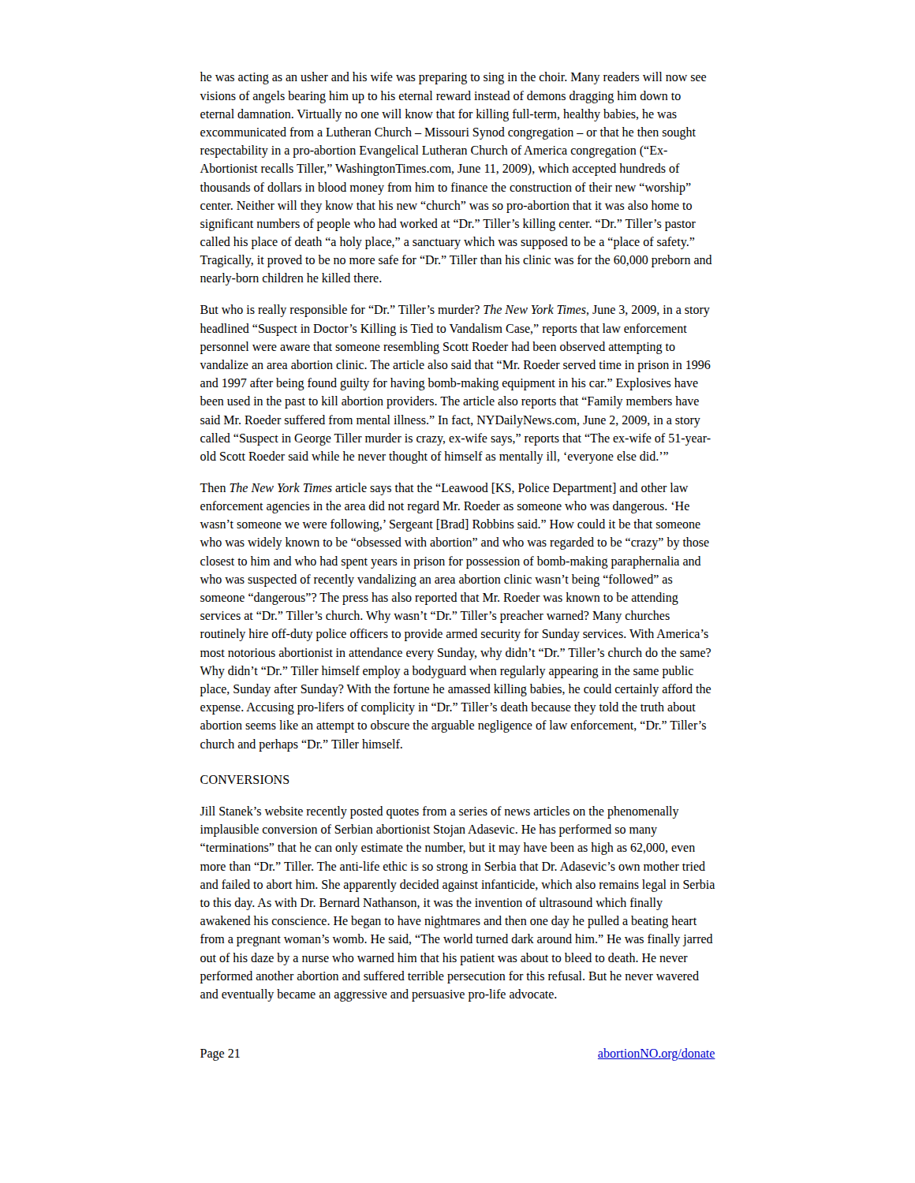he was acting as an usher and his wife was preparing to sing in the choir. Many readers will now see visions of angels bearing him up to his eternal reward instead of demons dragging him down to eternal damnation. Virtually no one will know that for killing full-term, healthy babies, he was excommunicated from a Lutheran Church – Missouri Synod congregation – or that he then sought respectability in a pro-abortion Evangelical Lutheran Church of America congregation (“Ex-Abortionist recalls Tiller,” WashingtonTimes.com, June 11, 2009), which accepted hundreds of thousands of dollars in blood money from him to finance the construction of their new “worship” center. Neither will they know that his new “church” was so pro-abortion that it was also home to significant numbers of people who had worked at “Dr.” Tiller’s killing center. “Dr.” Tiller’s pastor called his place of death “a holy place,” a sanctuary which was supposed to be a “place of safety.” Tragically, it proved to be no more safe for “Dr.” Tiller than his clinic was for the 60,000 preborn and nearly-born children he killed there.
But who is really responsible for “Dr.” Tiller’s murder? The New York Times, June 3, 2009, in a story headlined “Suspect in Doctor’s Killing is Tied to Vandalism Case,” reports that law enforcement personnel were aware that someone resembling Scott Roeder had been observed attempting to vandalize an area abortion clinic. The article also said that “Mr. Roeder served time in prison in 1996 and 1997 after being found guilty for having bomb-making equipment in his car.” Explosives have been used in the past to kill abortion providers. The article also reports that “Family members have said Mr. Roeder suffered from mental illness.” In fact, NYDailyNews.com, June 2, 2009, in a story called “Suspect in George Tiller murder is crazy, ex-wife says,” reports that “The ex-wife of 51-year-old Scott Roeder said while he never thought of himself as mentally ill, ‘everyone else did.’”
Then The New York Times article says that the “Leawood [KS, Police Department] and other law enforcement agencies in the area did not regard Mr. Roeder as someone who was dangerous. ‘He wasn’t someone we were following,’ Sergeant [Brad] Robbins said.” How could it be that someone who was widely known to be “obsessed with abortion” and who was regarded to be “crazy” by those closest to him and who had spent years in prison for possession of bomb-making paraphernalia and who was suspected of recently vandalizing an area abortion clinic wasn’t being “followed” as someone “dangerous”? The press has also reported that Mr. Roeder was known to be attending services at “Dr.” Tiller’s church. Why wasn’t “Dr.” Tiller’s preacher warned? Many churches routinely hire off-duty police officers to provide armed security for Sunday services. With America’s most notorious abortionist in attendance every Sunday, why didn’t “Dr.” Tiller’s church do the same? Why didn’t “Dr.” Tiller himself employ a bodyguard when regularly appearing in the same public place, Sunday after Sunday? With the fortune he amassed killing babies, he could certainly afford the expense. Accusing pro-lifers of complicity in “Dr.” Tiller’s death because they told the truth about abortion seems like an attempt to obscure the arguable negligence of law enforcement, “Dr.” Tiller’s church and perhaps “Dr.” Tiller himself.
Conversions
Jill Stanek’s website recently posted quotes from a series of news articles on the phenomenally implausible conversion of Serbian abortionist Stojan Adasevic. He has performed so many “terminations” that he can only estimate the number, but it may have been as high as 62,000, even more than “Dr.” Tiller. The anti-life ethic is so strong in Serbia that Dr. Adasevic’s own mother tried and failed to abort him. She apparently decided against infanticide, which also remains legal in Serbia to this day. As with Dr. Bernard Nathanson, it was the invention of ultrasound which finally awakened his conscience. He began to have nightmares and then one day he pulled a beating heart from a pregnant woman’s womb. He said, “The world turned dark around him.” He was finally jarred out of his daze by a nurse who warned him that his patient was about to bleed to death. He never performed another abortion and suffered terrible persecution for this refusal. But he never wavered and eventually became an aggressive and persuasive pro-life advocate.
Page 21 abortionNO.org/donate